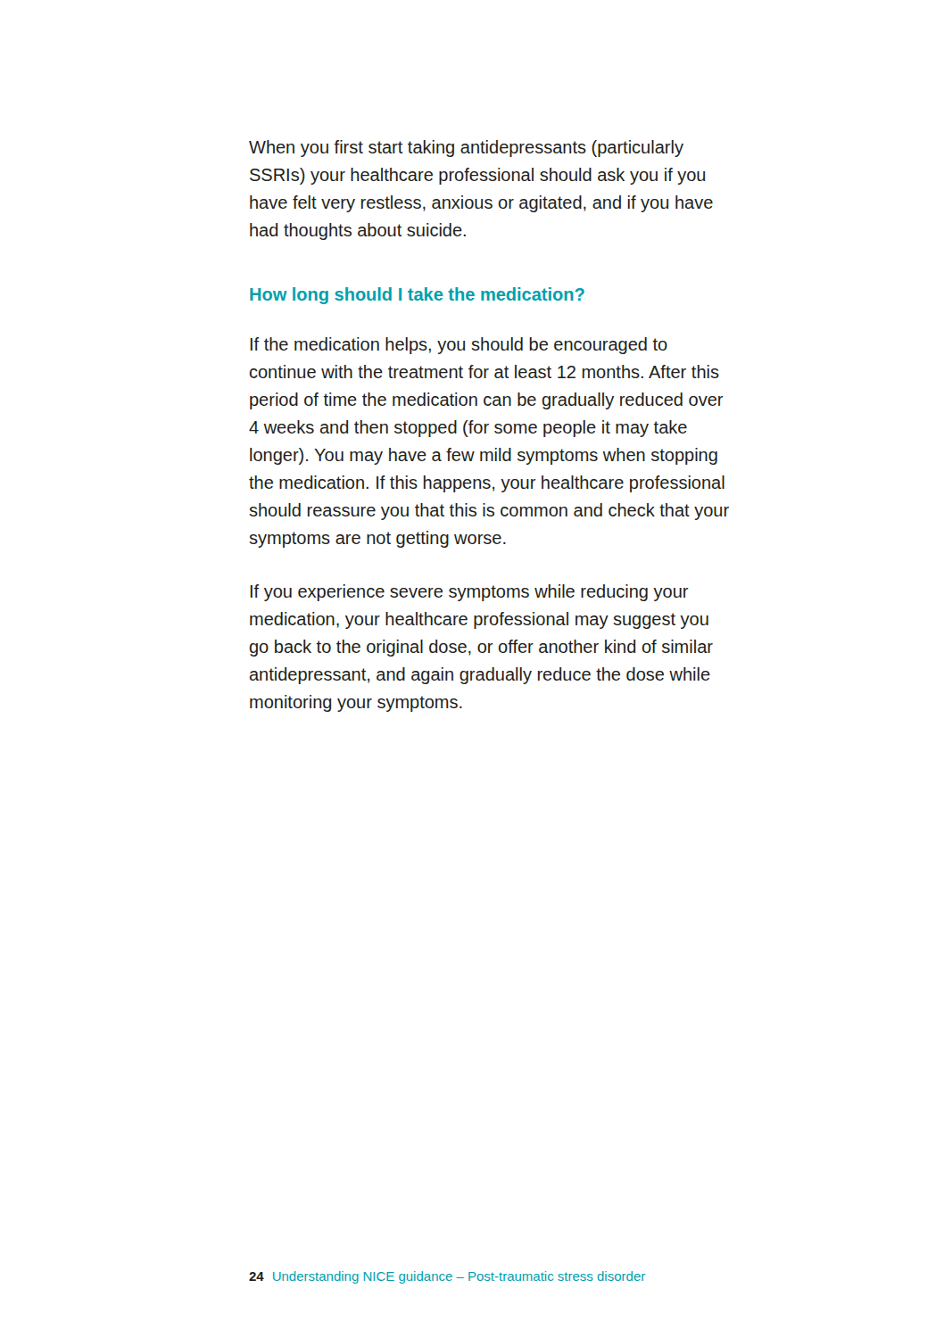When you first start taking antidepressants (particularly SSRIs) your healthcare professional should ask you if you have felt very restless, anxious or agitated, and if you have had thoughts about suicide.
How long should I take the medication?
If the medication helps, you should be encouraged to continue with the treatment for at least 12 months. After this period of time the medication can be gradually reduced over 4 weeks and then stopped (for some people it may take longer). You may have a few mild symptoms when stopping the medication. If this happens, your healthcare professional should reassure you that this is common and check that your symptoms are not getting worse.
If you experience severe symptoms while reducing your medication, your healthcare professional may suggest you go back to the original dose, or offer another kind of similar antidepressant, and again gradually reduce the dose while monitoring your symptoms.
24 Understanding NICE guidance – Post-traumatic stress disorder